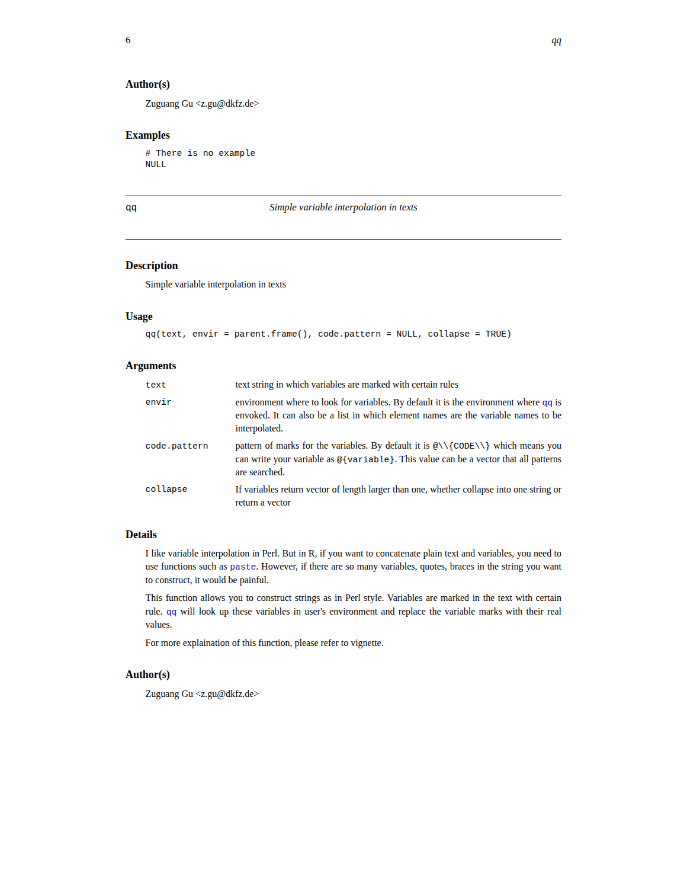6 qq
Author(s)
Zuguang Gu <z.gu@dkfz.de>
Examples
# There is no example
NULL
qq Simple variable interpolation in texts
Description
Simple variable interpolation in texts
Usage
qq(text, envir = parent.frame(), code.pattern = NULL, collapse = TRUE)
Arguments
text
text string in which variables are marked with certain rules
envir
environment where to look for variables. By default it is the environment where qq is envoked. It can also be a list in which element names are the variable names to be interpolated.
code.pattern
pattern of marks for the variables. By default it is @\\{CODE\\} which means you can write your variable as @{variable}. This value can be a vector that all patterns are searched.
collapse
If variables return vector of length larger than one, whether collapse into one string or return a vector
Details
I like variable interpolation in Perl. But in R, if you want to concatenate plain text and variables, you need to use functions such as paste. However, if there are so many variables, quotes, braces in the string you want to construct, it would be painful.
This function allows you to construct strings as in Perl style. Variables are marked in the text with certain rule. qq will look up these variables in user's environment and replace the variable marks with their real values.
For more explaination of this function, please refer to vignette.
Author(s)
Zuguang Gu <z.gu@dkfz.de>